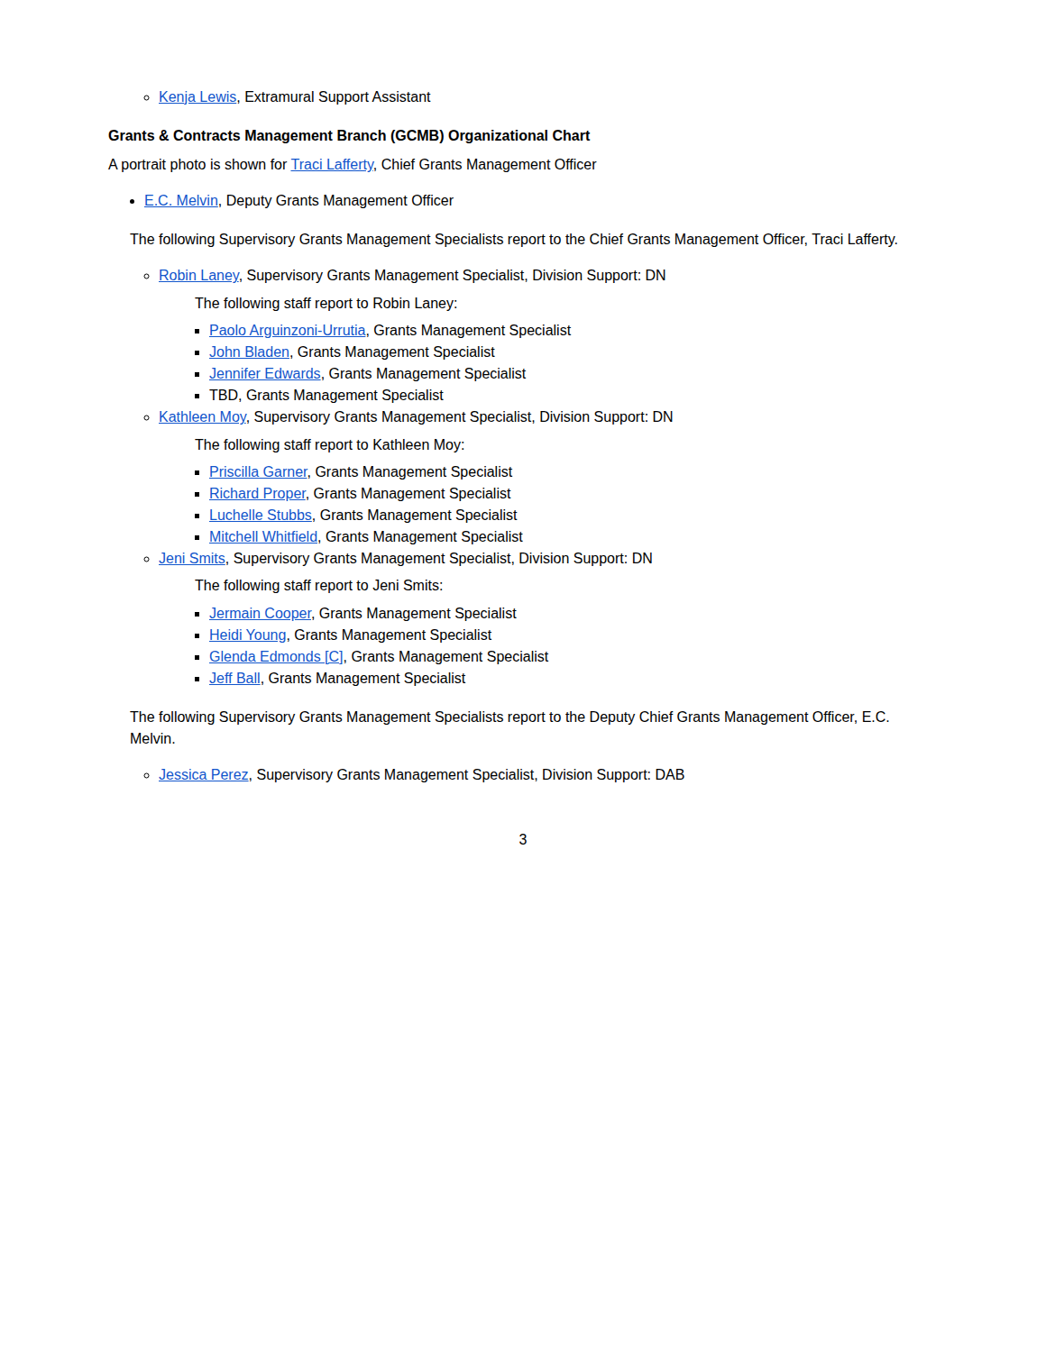Kenja Lewis, Extramural Support Assistant
Grants & Contracts Management Branch (GCMB) Organizational Chart
A portrait photo is shown for Traci Lafferty, Chief Grants Management Officer
E.C. Melvin, Deputy Grants Management Officer
The following Supervisory Grants Management Specialists report to the Chief Grants Management Officer, Traci Lafferty.
Robin Laney, Supervisory Grants Management Specialist, Division Support: DN
The following staff report to Robin Laney:
Paolo Arguinzoni-Urrutia, Grants Management Specialist
John Bladen, Grants Management Specialist
Jennifer Edwards, Grants Management Specialist
TBD, Grants Management Specialist
Kathleen Moy, Supervisory Grants Management Specialist, Division Support: DN
The following staff report to Kathleen Moy:
Priscilla Garner, Grants Management Specialist
Richard Proper, Grants Management Specialist
Luchelle Stubbs, Grants Management Specialist
Mitchell Whitfield, Grants Management Specialist
Jeni Smits, Supervisory Grants Management Specialist, Division Support: DN
The following staff report to Jeni Smits:
Jermain Cooper, Grants Management Specialist
Heidi Young, Grants Management Specialist
Glenda Edmonds [C], Grants Management Specialist
Jeff Ball, Grants Management Specialist
The following Supervisory Grants Management Specialists report to the Deputy Chief Grants Management Officer, E.C. Melvin.
Jessica Perez, Supervisory Grants Management Specialist, Division Support: DAB
3